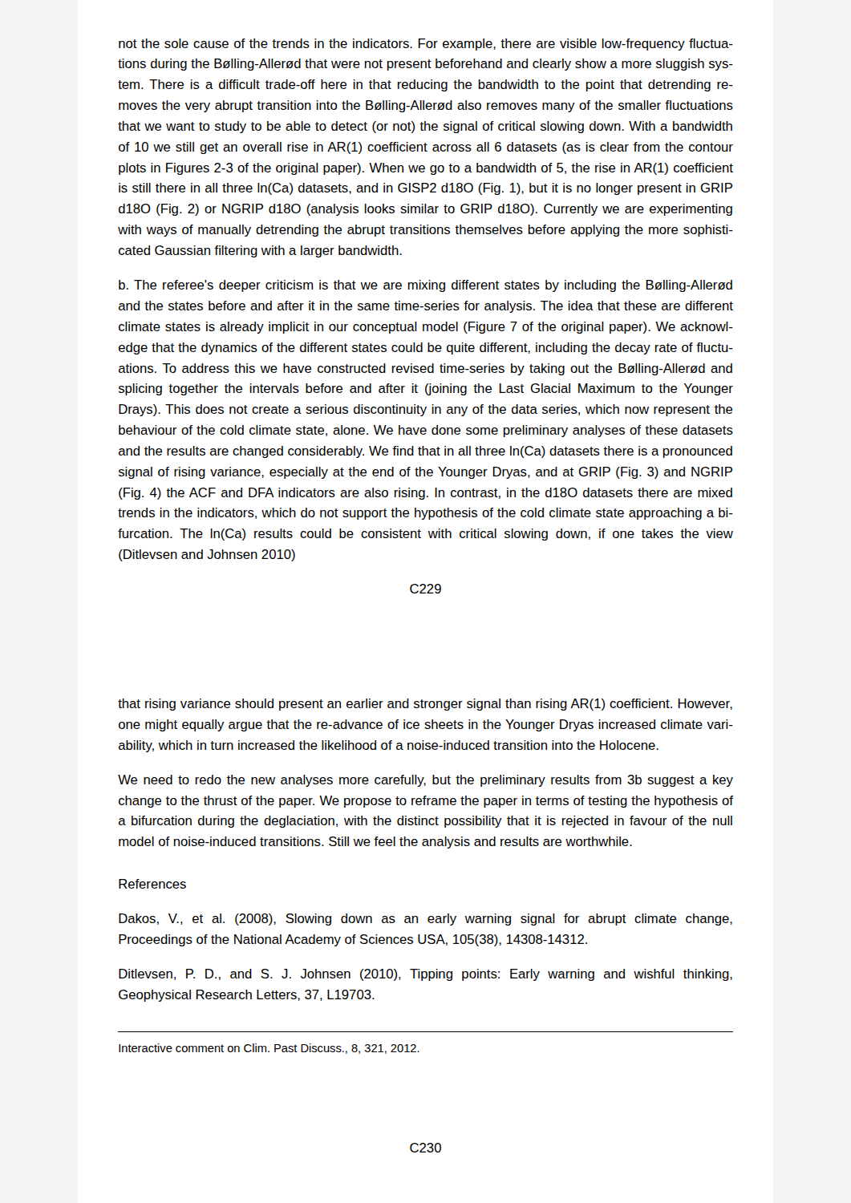not the sole cause of the trends in the indicators. For example, there are visible low-frequency fluctuations during the Bølling-Allerød that were not present beforehand and clearly show a more sluggish system. There is a difficult trade-off here in that reducing the bandwidth to the point that detrending removes the very abrupt transition into the Bølling-Allerød also removes many of the smaller fluctuations that we want to study to be able to detect (or not) the signal of critical slowing down. With a bandwidth of 10 we still get an overall rise in AR(1) coefficient across all 6 datasets (as is clear from the contour plots in Figures 2-3 of the original paper). When we go to a bandwidth of 5, the rise in AR(1) coefficient is still there in all three ln(Ca) datasets, and in GISP2 d18O (Fig. 1), but it is no longer present in GRIP d18O (Fig. 2) or NGRIP d18O (analysis looks similar to GRIP d18O). Currently we are experimenting with ways of manually detrending the abrupt transitions themselves before applying the more sophisticated Gaussian filtering with a larger bandwidth.
b. The referee's deeper criticism is that we are mixing different states by including the Bølling-Allerød and the states before and after it in the same time-series for analysis. The idea that these are different climate states is already implicit in our conceptual model (Figure 7 of the original paper). We acknowledge that the dynamics of the different states could be quite different, including the decay rate of fluctuations. To address this we have constructed revised time-series by taking out the Bølling-Allerød and splicing together the intervals before and after it (joining the Last Glacial Maximum to the Younger Drays). This does not create a serious discontinuity in any of the data series, which now represent the behaviour of the cold climate state, alone. We have done some preliminary analyses of these datasets and the results are changed considerably. We find that in all three ln(Ca) datasets there is a pronounced signal of rising variance, especially at the end of the Younger Dryas, and at GRIP (Fig. 3) and NGRIP (Fig. 4) the ACF and DFA indicators are also rising. In contrast, in the d18O datasets there are mixed trends in the indicators, which do not support the hypothesis of the cold climate state approaching a bifurcation. The ln(Ca) results could be consistent with critical slowing down, if one takes the view (Ditlevsen and Johnsen 2010)
C229
that rising variance should present an earlier and stronger signal than rising AR(1) coefficient. However, one might equally argue that the re-advance of ice sheets in the Younger Dryas increased climate variability, which in turn increased the likelihood of a noise-induced transition into the Holocene.
We need to redo the new analyses more carefully, but the preliminary results from 3b suggest a key change to the thrust of the paper. We propose to reframe the paper in terms of testing the hypothesis of a bifurcation during the deglaciation, with the distinct possibility that it is rejected in favour of the null model of noise-induced transitions. Still we feel the analysis and results are worthwhile.
References
Dakos, V., et al. (2008), Slowing down as an early warning signal for abrupt climate change, Proceedings of the National Academy of Sciences USA, 105(38), 14308-14312.
Ditlevsen, P. D., and S. J. Johnsen (2010), Tipping points: Early warning and wishful thinking, Geophysical Research Letters, 37, L19703.
Interactive comment on Clim. Past Discuss., 8, 321, 2012.
C230